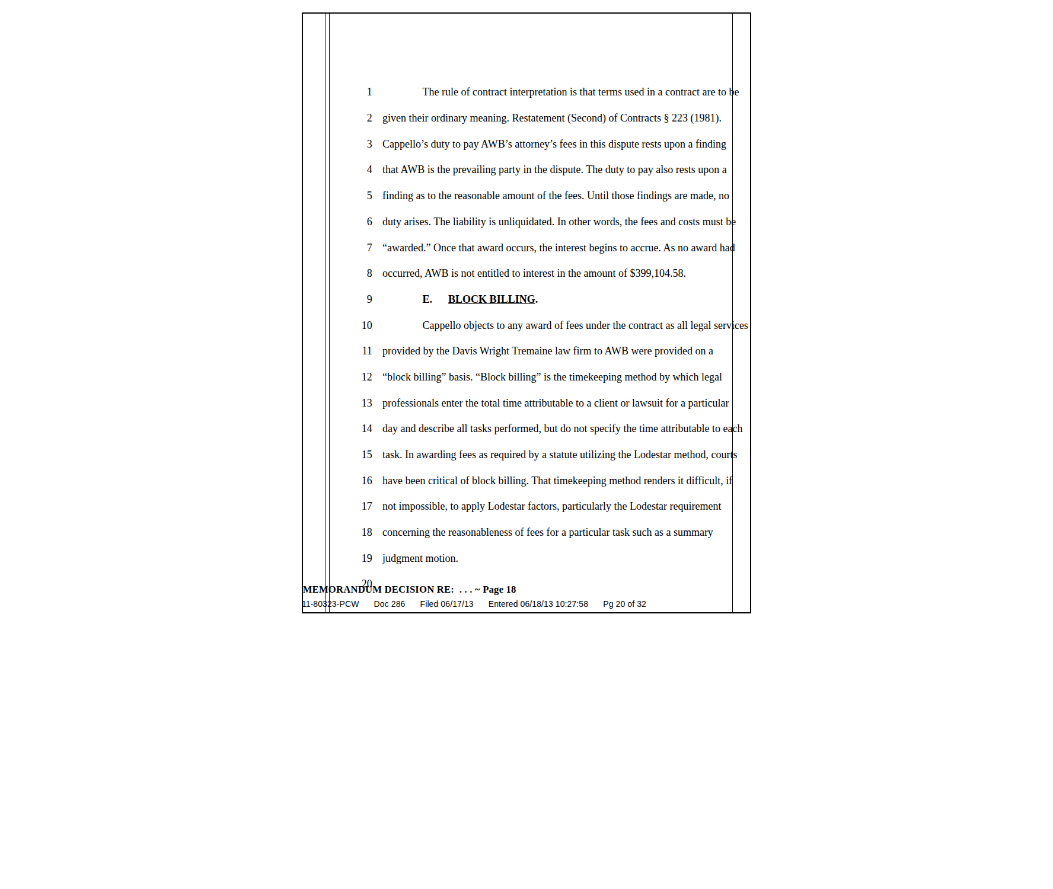1
The rule of contract interpretation is that terms used in a contract are to be
2
given their ordinary meaning. Restatement (Second) of Contracts § 223 (1981).
3
Cappello’s duty to pay AWB’s attorney’s fees in this dispute rests upon a finding
4
that AWB is the prevailing party in the dispute. The duty to pay also rests upon a
5
finding as to the reasonable amount of the fees. Until those findings are made, no
6
duty arises. The liability is unliquidated. In other words, the fees and costs must be
7
“awarded.” Once that award occurs, the interest begins to accrue. As no award had
8
occurred, AWB is not entitled to interest in the amount of $399,104.58.
9
E. BLOCK BILLING.
10
Cappello objects to any award of fees under the contract as all legal services
11
provided by the Davis Wright Tremaine law firm to AWB were provided on a
12
“block billing” basis. “Block billing” is the timekeeping method by which legal
13
professionals enter the total time attributable to a client or lawsuit for a particular
14
day and describe all tasks performed, but do not specify the time attributable to each
15
task. In awarding fees as required by a statute utilizing the Lodestar method, courts
16
have been critical of block billing. That timekeeping method renders it difficult, if
17
not impossible, to apply Lodestar factors, particularly the Lodestar requirement
18
concerning the reasonableness of fees for a particular task such as a summary
19
judgment motion.
20
MEMORANDUM DECISION RE: . . . ~ Page 18
11-80323-PCW Doc 286 Filed 06/17/13 Entered 06/18/13 10:27:58 Pg 20 of 32